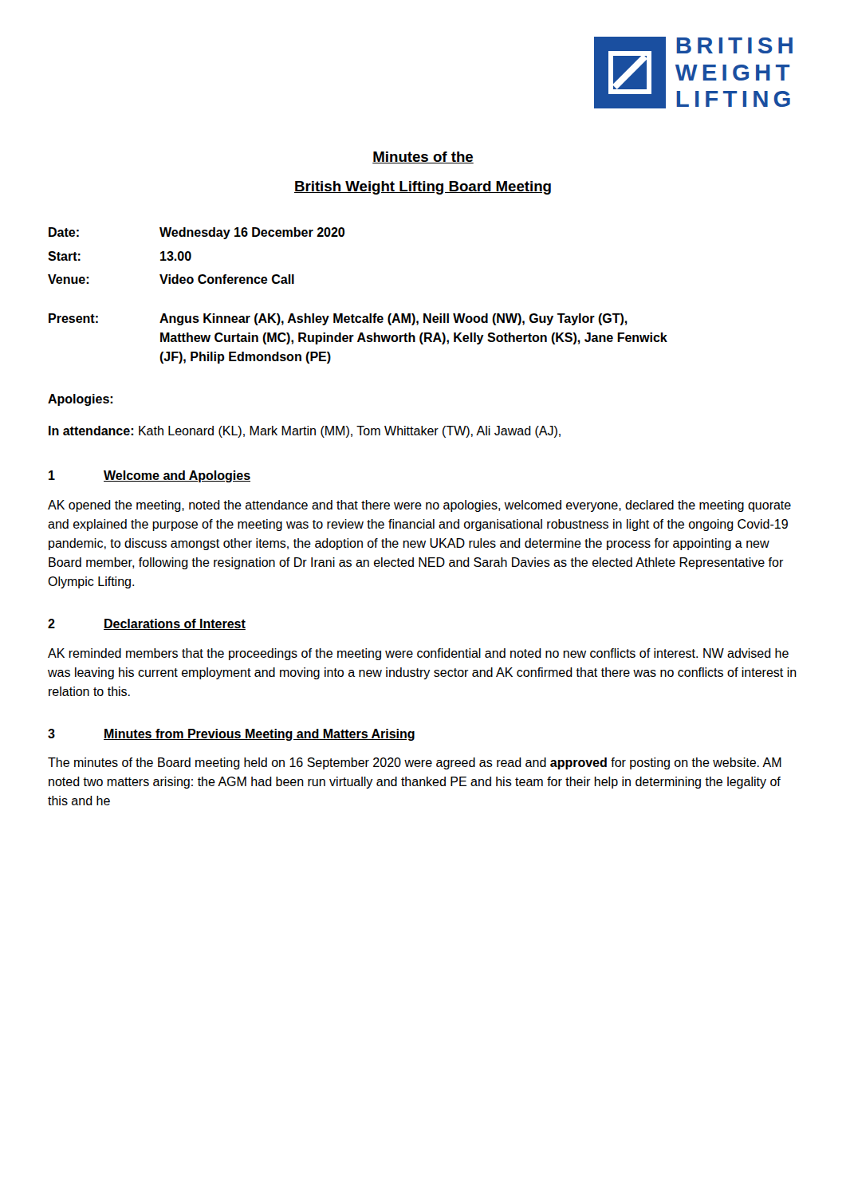British
Weight
Lifting
Minutes of theBritish Weight Lifting Board Meeting
| Date: | Wednesday 16 December 2020 |
| Start: | 13.00 |
| Venue: | Video Conference Call |
| Present: | Angus Kinnear (AK), Ashley Metcalfe (AM), Neill Wood (NW), Guy Taylor (GT), Matthew Curtain (MC), Rupinder Ashworth (RA), Kelly Sotherton (KS), Jane Fenwick (JF), Philip Edmondson (PE) |
Apologies:
In attendance: Kath Leonard (KL), Mark Martin (MM), Tom Whittaker (TW), Ali Jawad (AJ),
1 Welcome and Apologies
AK opened the meeting, noted the attendance and that there were no apologies, welcomed everyone, declared the meeting quorate and explained the purpose of the meeting was to review the financial and organisational robustness in light of the ongoing Covid-19 pandemic, to discuss amongst other items, the adoption of the new UKAD rules and determine the process for appointing a new Board member, following the resignation of Dr Irani as an elected NED and Sarah Davies as the elected Athlete Representative for Olympic Lifting.
2 Declarations of Interest
AK reminded members that the proceedings of the meeting were confidential and noted no new conflicts of interest. NW advised he was leaving his current employment and moving into a new industry sector and AK confirmed that there was no conflicts of interest in relation to this.
3 Minutes from Previous Meeting and Matters Arising
The minutes of the Board meeting held on 16 September 2020 were agreed as read and approved for posting on the website. AM noted two matters arising: the AGM had been run virtually and thanked PE and his team for their help in determining the legality of this and he